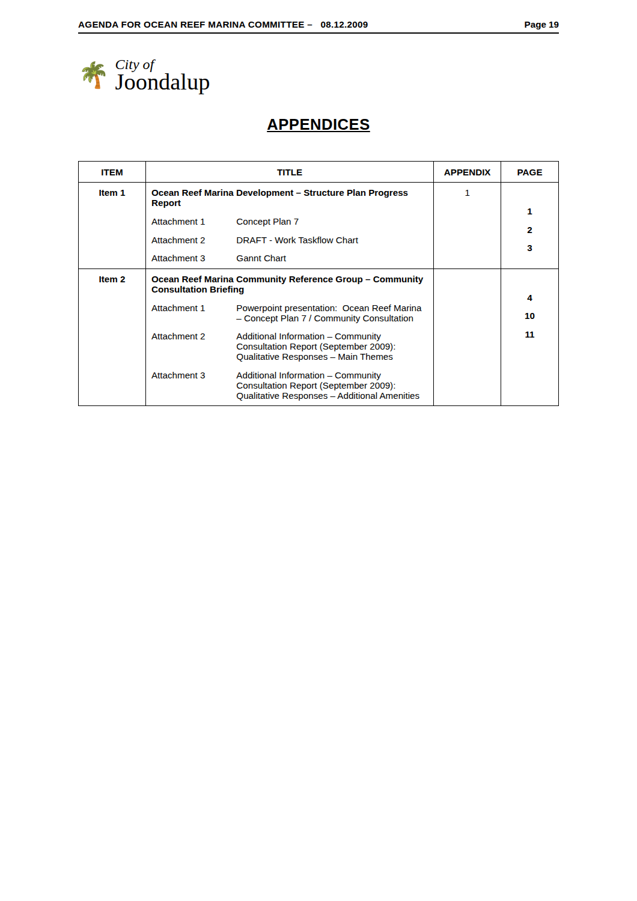AGENDA FOR OCEAN REEF MARINA COMMITTEE – 08.12.2009 Page 19
🌴 City of Joondalup
APPENDICES
| ITEM | TITLE | APPENDIX | PAGE |
| --- | --- | --- | --- |
| Item 1 | Ocean Reef Marina Development – Structure Plan Progress Report Attachment 1 Concept Plan 7 Attachment 2 DRAFT - Work Taskflow Chart Attachment 3 Gannt Chart | 1 | 1 2 3 |
| Item 2 | Ocean Reef Marina Community Reference Group – Community Consultation Briefing Attachment 1 Powerpoint presentation: Ocean Reef Marina – Concept Plan 7 / Community Consultation Attachment 2 Additional Information – Community Consultation Report (September 2009): Qualitative Responses – Main Themes Attachment 3 Additional Information – Community Consultation Report (September 2009): Qualitative Responses – Additional Amenities | | 4 10 11 |